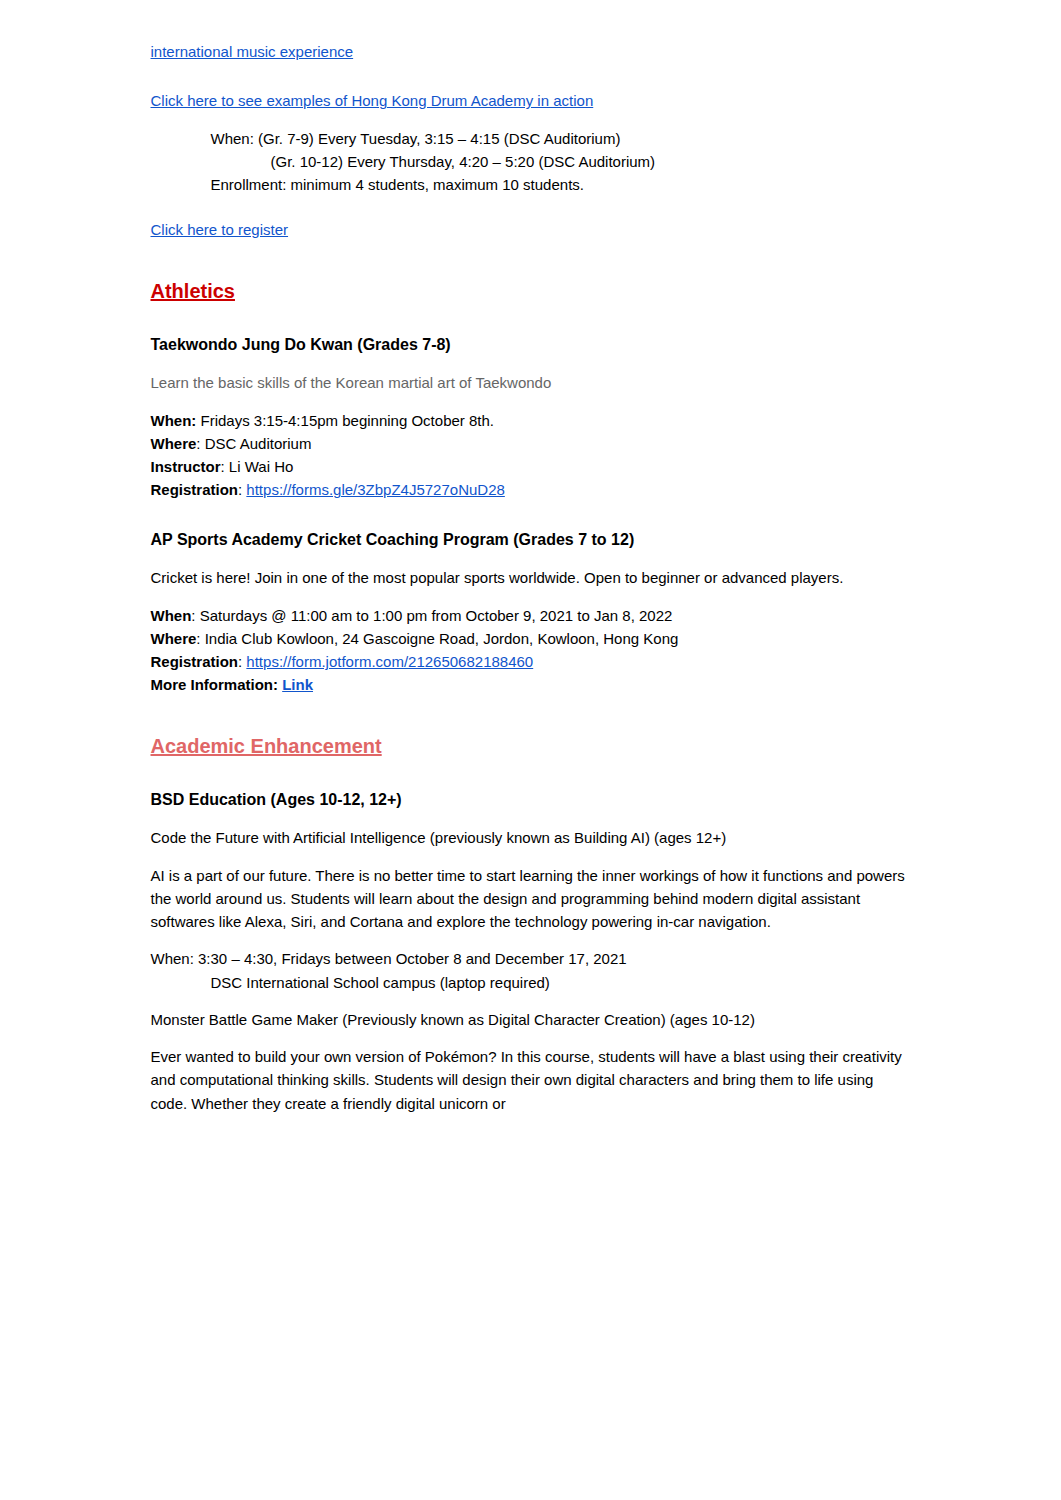international music experience
Click here to see examples of Hong Kong Drum Academy in action
When: (Gr. 7-9) Every Tuesday, 3:15 – 4:15 (DSC Auditorium)
(Gr. 10-12) Every Thursday, 4:20 – 5:20 (DSC Auditorium)
Enrollment: minimum 4 students, maximum 10 students.
Click here to register
Athletics
Taekwondo Jung Do Kwan (Grades 7-8)
Learn the basic skills of the Korean martial art of Taekwondo
When: Fridays 3:15-4:15pm beginning October 8th.
Where: DSC Auditorium
Instructor: Li Wai Ho
Registration: https://forms.gle/3ZbpZ4J5727oNuD28
AP Sports Academy Cricket Coaching Program (Grades 7 to 12)
Cricket is here! Join in one of the most popular sports worldwide. Open to beginner or advanced players.
When: Saturdays @ 11:00 am to 1:00 pm from October 9, 2021 to Jan 8, 2022
Where: India Club Kowloon, 24 Gascoigne Road, Jordon, Kowloon, Hong Kong
Registration: https://form.jotform.com/212650682188460
More Information: Link
Academic Enhancement
BSD Education (Ages 10-12, 12+)
Code the Future with Artificial Intelligence (previously known as Building AI) (ages 12+)
AI is a part of our future. There is no better time to start learning the inner workings of how it functions and powers the world around us. Students will learn about the design and programming behind modern digital assistant softwares like Alexa, Siri, and Cortana and explore the technology powering in-car navigation.
When: 3:30 – 4:30, Fridays between October 8 and December 17, 2021
DSC International School campus (laptop required)
Monster Battle Game Maker (Previously known as Digital Character Creation) (ages 10-12)
Ever wanted to build your own version of Pokémon? In this course, students will have a blast using their creativity and computational thinking skills. Students will design their own digital characters and bring them to life using code. Whether they create a friendly digital unicorn or